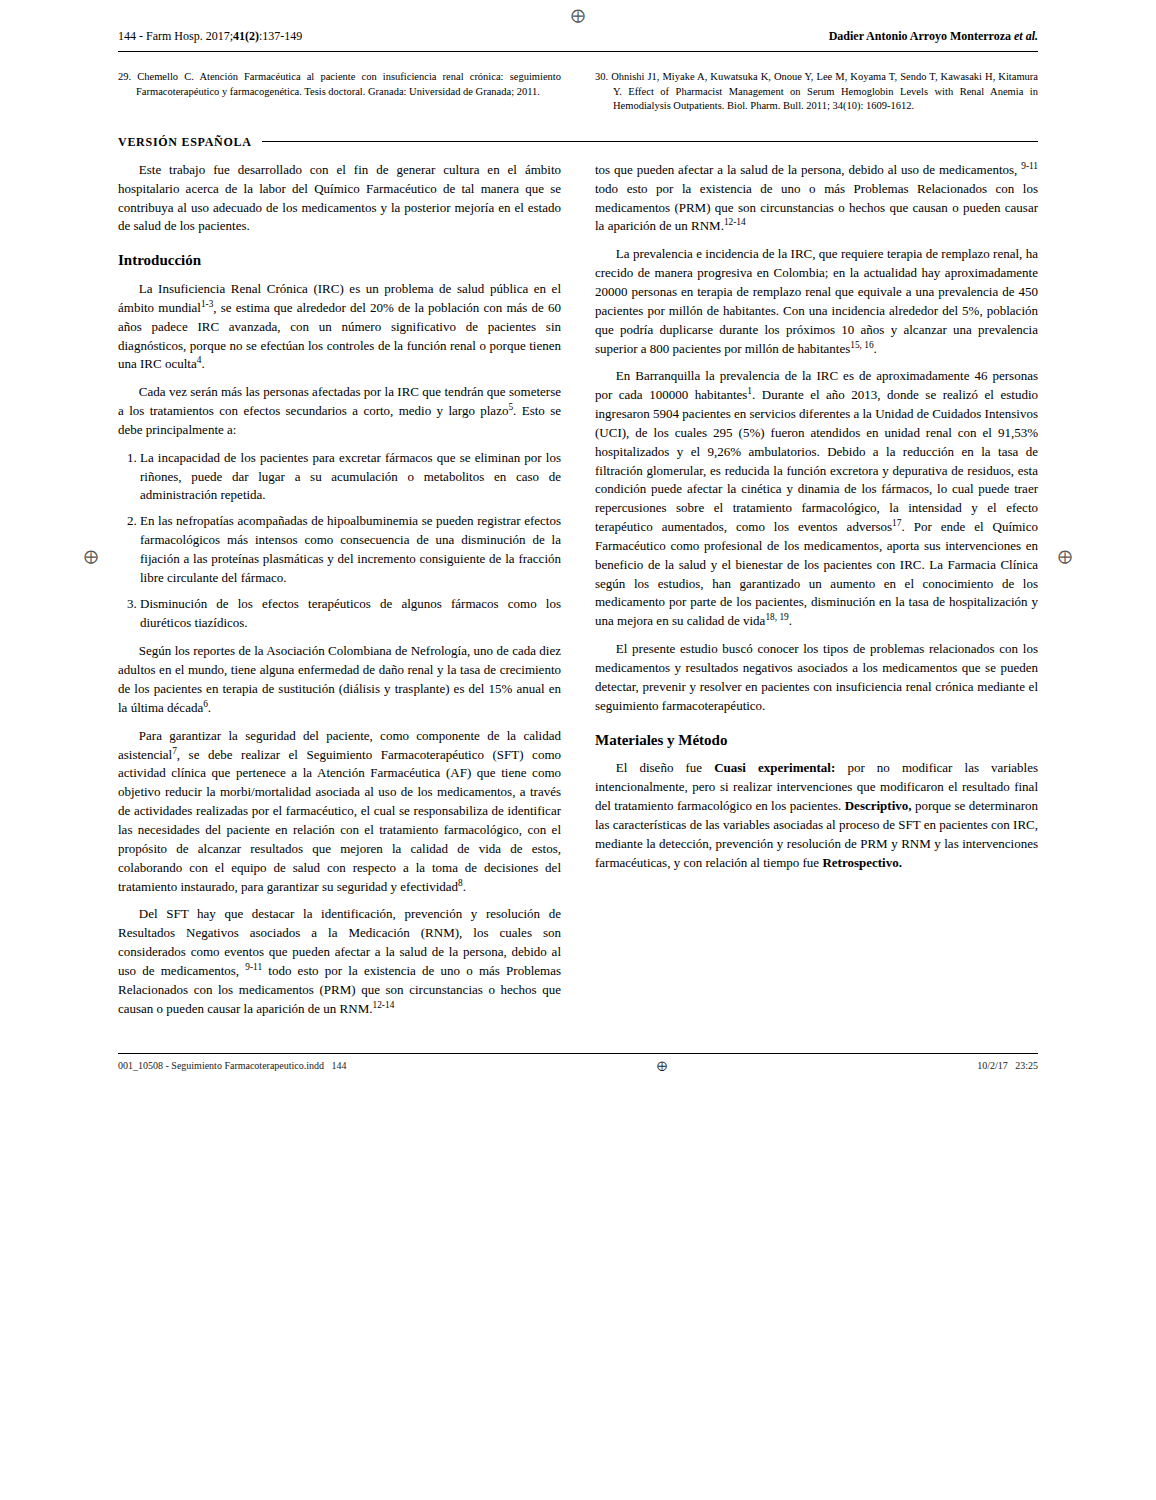⨁
⨁
⨁
144 - Farm Hosp. 2017;41(2):137-149
Dadier Antonio Arroyo Monterroza et al.
29. Chemello C. Atención Farmacéutica al paciente con insuficiencia renal crónica: seguimiento Farmacoterapéutico y farmacogenética. Tesis doctoral. Granada: Universidad de Granada; 2011.
30. Ohnishi J1, Miyake A, Kuwatsuka K, Onoue Y, Lee M, Koyama T, Sendo T, Kawasaki H, Kitamura Y. Effect of Pharmacist Management on Serum Hemoglobin Levels with Renal Anemia in Hemodialysis Outpatients. Biol. Pharm. Bull. 2011; 34(10): 1609-1612.
VERSIÓN ESPAÑOLA
Este trabajo fue desarrollado con el fin de generar cultura en el ámbito hospitalario acerca de la labor del Químico Farmacéutico de tal manera que se contribuya al uso adecuado de los medicamentos y la posterior mejoría en el estado de salud de los pacientes.
Introducción
La Insuficiencia Renal Crónica (IRC) es un problema de salud pública en el ámbito mundial1-3, se estima que alrededor del 20% de la población con más de 60 años padece IRC avanzada, con un número significativo de pacientes sin diagnósticos, porque no se efectúan los controles de la función renal o porque tienen una IRC oculta4.
Cada vez serán más las personas afectadas por la IRC que tendrán que someterse a los tratamientos con efectos secundarios a corto, medio y largo plazo5. Esto se debe principalmente a:
La incapacidad de los pacientes para excretar fármacos que se eliminan por los riñones, puede dar lugar a su acumulación o metabolitos en caso de administración repetida.
En las nefropatías acompañadas de hipoalbuminemia se pueden registrar efectos farmacológicos más intensos como consecuencia de una disminución de la fijación a las proteínas plasmáticas y del incremento consiguiente de la fracción libre circulante del fármaco.
Disminución de los efectos terapéuticos de algunos fármacos como los diuréticos tiazídicos.
Según los reportes de la Asociación Colombiana de Nefrología, uno de cada diez adultos en el mundo, tiene alguna enfermedad de daño renal y la tasa de crecimiento de los pacientes en terapia de sustitución (diálisis y trasplante) es del 15% anual en la última década6.
Para garantizar la seguridad del paciente, como componente de la calidad asistencial7, se debe realizar el Seguimiento Farmacoterapéutico (SFT) como actividad clínica que pertenece a la Atención Farmacéutica (AF) que tiene como objetivo reducir la morbi/mortalidad asociada al uso de los medicamentos, a través de actividades realizadas por el farmacéutico, el cual se responsabiliza de identificar las necesidades del paciente en relación con el tratamiento farmacológico, con el propósito de alcanzar resultados que mejoren la calidad de vida de estos, colaborando con el equipo de salud con respecto a la toma de decisiones del tratamiento instaurado, para garantizar su seguridad y efectividad8.
Del SFT hay que destacar la identificación, prevención y resolución de Resultados Negativos asociados a la Medicación (RNM), los cuales son considerados como eventos que pueden afectar a la salud de la persona, debido al uso de medicamentos, 9-11 todo esto por la existencia de uno o más Problemas Relacionados con los medicamentos (PRM) que son circunstancias o hechos que causan o pueden causar la aparición de un RNM.12-14
tos que pueden afectar a la salud de la persona, debido al uso de medicamentos, 9-11 todo esto por la existencia de uno o más Problemas Relacionados con los medicamentos (PRM) que son circunstancias o hechos que causan o pueden causar la aparición de un RNM.12-14
La prevalencia e incidencia de la IRC, que requiere terapia de remplazo renal, ha crecido de manera progresiva en Colombia; en la actualidad hay aproximadamente 20000 personas en terapia de remplazo renal que equivale a una prevalencia de 450 pacientes por millón de habitantes. Con una incidencia alrededor del 5%, población que podría duplicarse durante los próximos 10 años y alcanzar una prevalencia superior a 800 pacientes por millón de habitantes15, 16.
En Barranquilla la prevalencia de la IRC es de aproximadamente 46 personas por cada 100000 habitantes1. Durante el año 2013, donde se realizó el estudio ingresaron 5904 pacientes en servicios diferentes a la Unidad de Cuidados Intensivos (UCI), de los cuales 295 (5%) fueron atendidos en unidad renal con el 91,53% hospitalizados y el 9,26% ambulatorios. Debido a la reducción en la tasa de filtración glomerular, es reducida la función excretora y depurativa de residuos, esta condición puede afectar la cinética y dinamia de los fármacos, lo cual puede traer repercusiones sobre el tratamiento farmacológico, la intensidad y el efecto terapéutico aumentados, como los eventos adversos17. Por ende el Químico Farmacéutico como profesional de los medicamentos, aporta sus intervenciones en beneficio de la salud y el bienestar de los pacientes con IRC. La Farmacia Clínica según los estudios, han garantizado un aumento en el conocimiento de los medicamento por parte de los pacientes, disminución en la tasa de hospitalización y una mejora en su calidad de vida18, 19.
El presente estudio buscó conocer los tipos de problemas relacionados con los medicamentos y resultados negativos asociados a los medicamentos que se pueden detectar, prevenir y resolver en pacientes con insuficiencia renal crónica mediante el seguimiento farmacoterapéutico.
Materiales y Método
El diseño fue Cuasi experimental: por no modificar las variables intencionalmente, pero si realizar intervenciones que modificaron el resultado final del tratamiento farmacológico en los pacientes. Descriptivo, porque se determinaron las características de las variables asociadas al proceso de SFT en pacientes con IRC, mediante la detección, prevención y resolución de PRM y RNM y las intervenciones farmacéuticas, y con relación al tiempo fue Retrospectivo.
001_10508 - Seguimiento Farmacoterapeutico.indd 144
⨁
10/2/17 23:25